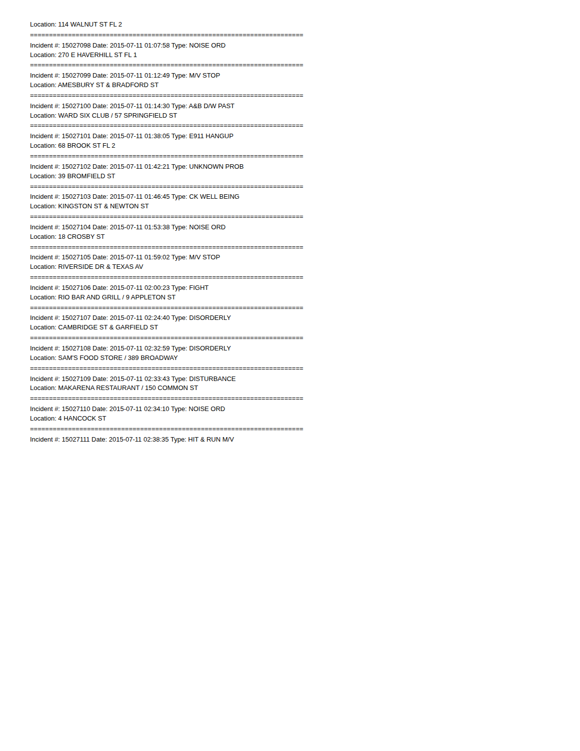Location: 114 WALNUT ST FL 2
========================================================================
Incident #: 15027098 Date: 2015-07-11 01:07:58 Type: NOISE ORD
Location: 270 E HAVERHILL ST FL 1
========================================================================
Incident #: 15027099 Date: 2015-07-11 01:12:49 Type: M/V STOP
Location: AMESBURY ST & BRADFORD ST
========================================================================
Incident #: 15027100 Date: 2015-07-11 01:14:30 Type: A&B D/W PAST
Location: WARD SIX CLUB / 57 SPRINGFIELD ST
========================================================================
Incident #: 15027101 Date: 2015-07-11 01:38:05 Type: E911 HANGUP
Location: 68 BROOK ST FL 2
========================================================================
Incident #: 15027102 Date: 2015-07-11 01:42:21 Type: UNKNOWN PROB
Location: 39 BROMFIELD ST
========================================================================
Incident #: 15027103 Date: 2015-07-11 01:46:45 Type: CK WELL BEING
Location: KINGSTON ST & NEWTON ST
========================================================================
Incident #: 15027104 Date: 2015-07-11 01:53:38 Type: NOISE ORD
Location: 18 CROSBY ST
========================================================================
Incident #: 15027105 Date: 2015-07-11 01:59:02 Type: M/V STOP
Location: RIVERSIDE DR & TEXAS AV
========================================================================
Incident #: 15027106 Date: 2015-07-11 02:00:23 Type: FIGHT
Location: RIO BAR AND GRILL / 9 APPLETON ST
========================================================================
Incident #: 15027107 Date: 2015-07-11 02:24:40 Type: DISORDERLY
Location: CAMBRIDGE ST & GARFIELD ST
========================================================================
Incident #: 15027108 Date: 2015-07-11 02:32:59 Type: DISORDERLY
Location: SAM'S FOOD STORE / 389 BROADWAY
========================================================================
Incident #: 15027109 Date: 2015-07-11 02:33:43 Type: DISTURBANCE
Location: MAKARENA RESTAURANT / 150 COMMON ST
========================================================================
Incident #: 15027110 Date: 2015-07-11 02:34:10 Type: NOISE ORD
Location: 4 HANCOCK ST
========================================================================
Incident #: 15027111 Date: 2015-07-11 02:38:35 Type: HIT & RUN M/V